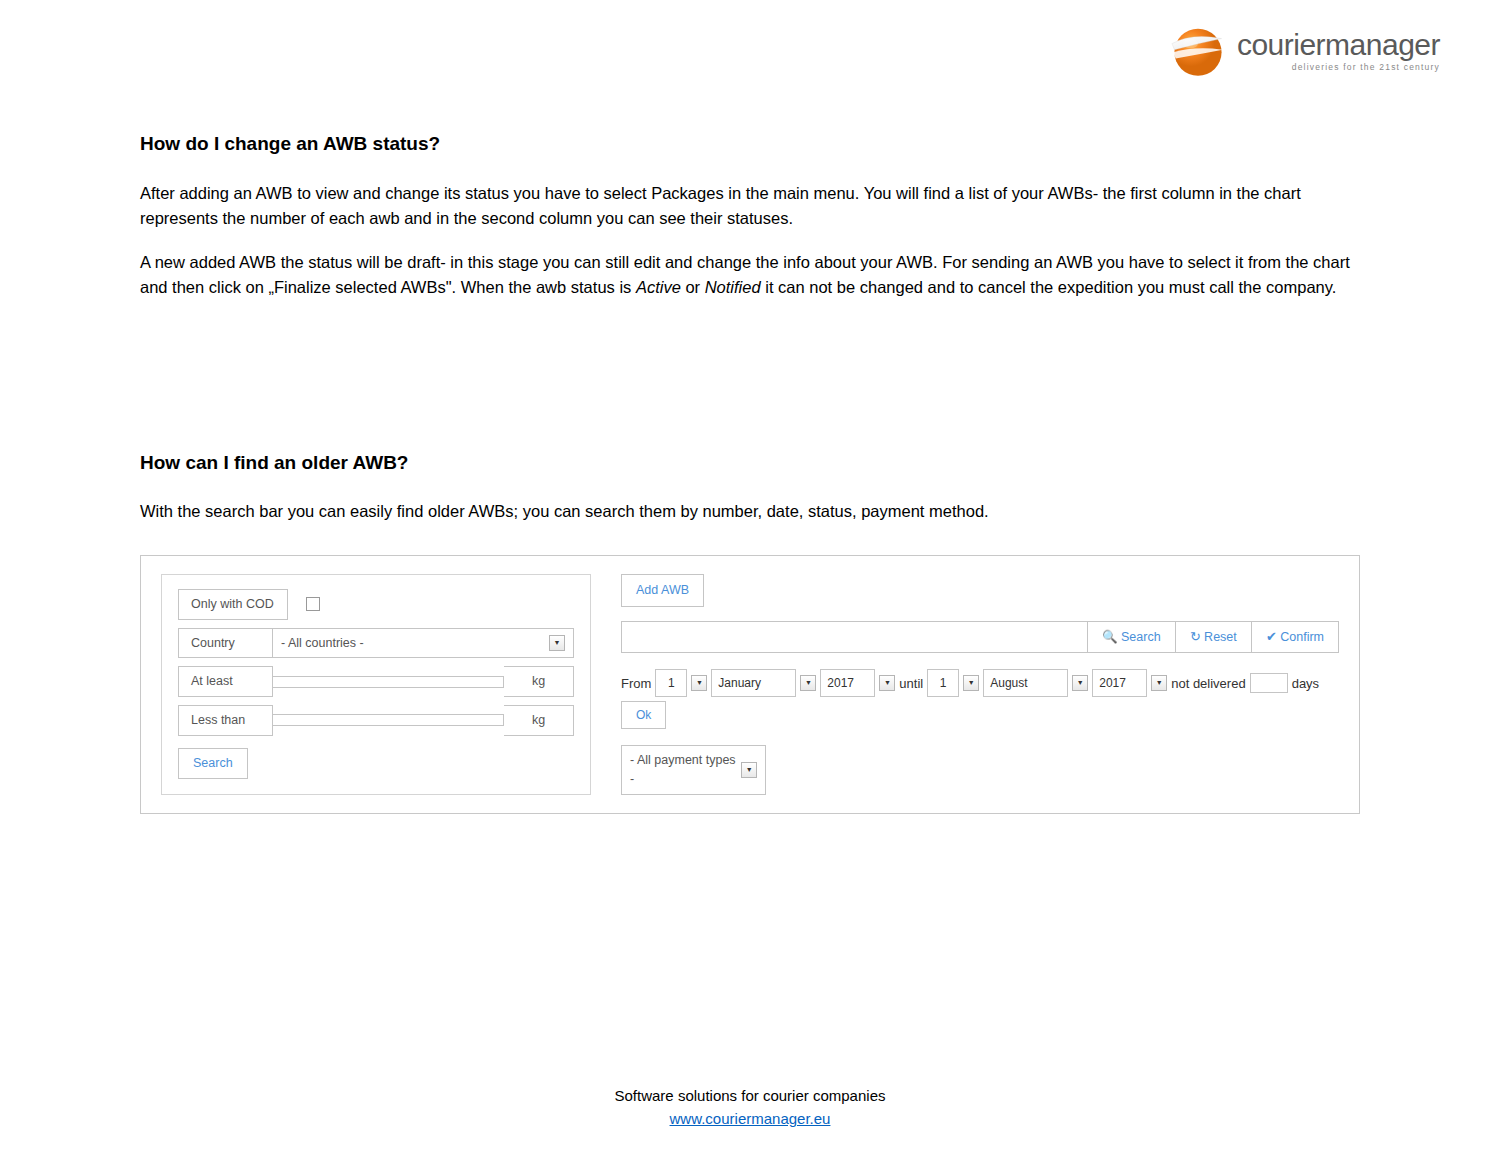courier manager
deliveries for the 21st century
How do I change an AWB status?
After adding an AWB to view and change its status you have to select Packages in the main menu. You will find a list of your AWBs- the first column in the chart represents the number of each awb and in the second column you can see their statuses.
A new added AWB the status will be draft- in this stage you can still edit and change the info about your AWB. For sending an AWB you have to select it from the chart and then click on „Finalize selected AWBs". When the awb status is Active or Notified it can not be changed and to cancel the expedition you must call the company.
How can I find an older AWB?
With the search bar you can easily find older AWBs; you can search them by number, date, status, payment method.
Only with COD
Country
- All countries -
▼
At least
kg
Less than
kg
Search
Add AWB
🔍 Search
↻ Reset
✔ Confirm
From
1
▼
January
▼
2017
▼
until
1
▼
August
▼
2017
▼
not delivered
days
Ok
- All payment types -
▼
Software solutions for courier companies
www.couriermanager.eu